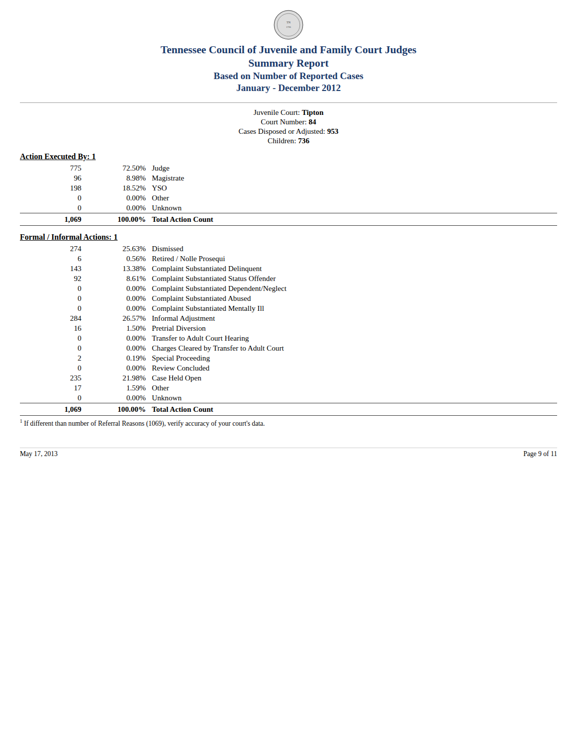Tennessee Council of Juvenile and Family Court Judges
Summary Report
Based on Number of Reported Cases
January - December 2012
Juvenile Court: Tipton
Court Number: 84
Cases Disposed or Adjusted: 953
Children: 736
Action Executed By: 1
| 775 | 72.50% | Judge |
| 96 | 8.98% | Magistrate |
| 198 | 18.52% | YSO |
| 0 | 0.00% | Other |
| 0 | 0.00% | Unknown |
| 1,069 | 100.00% | Total Action Count |
Formal / Informal Actions: 1
| 274 | 25.63% | Dismissed |
| 6 | 0.56% | Retired / Nolle Prosequi |
| 143 | 13.38% | Complaint Substantiated Delinquent |
| 92 | 8.61% | Complaint Substantiated Status Offender |
| 0 | 0.00% | Complaint Substantiated Dependent/Neglect |
| 0 | 0.00% | Complaint Substantiated Abused |
| 0 | 0.00% | Complaint Substantiated Mentally Ill |
| 284 | 26.57% | Informal Adjustment |
| 16 | 1.50% | Pretrial Diversion |
| 0 | 0.00% | Transfer to Adult Court Hearing |
| 0 | 0.00% | Charges Cleared by Transfer to Adult Court |
| 2 | 0.19% | Special Proceeding |
| 0 | 0.00% | Review Concluded |
| 235 | 21.98% | Case Held Open |
| 17 | 1.59% | Other |
| 0 | 0.00% | Unknown |
| 1,069 | 100.00% | Total Action Count |
1 If different than number of Referral Reasons (1069), verify accuracy of your court's data.
May 17, 2013 Page 9 of 11